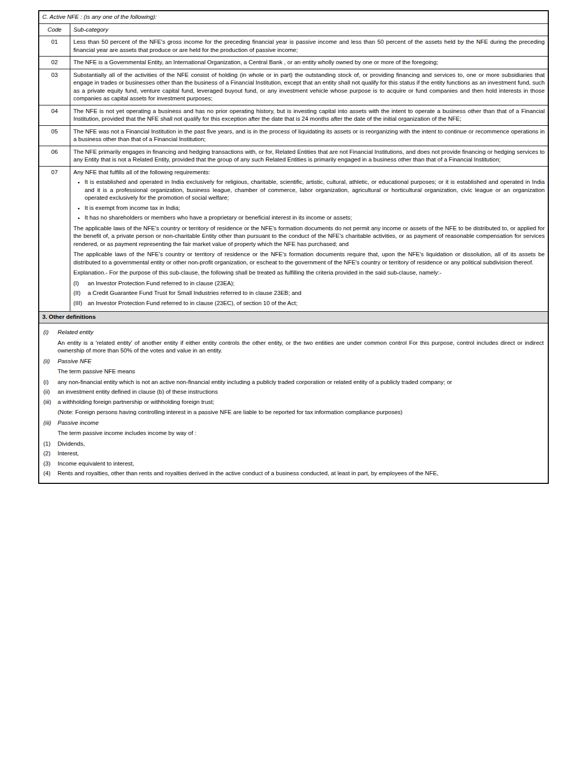| C. Active NFE : (is any one of the following): |
| Code | Sub-category |
| 01 | Less than 50 percent of the NFE's gross income for the preceding financial year is passive income and less than 50 percent of the assets held by the NFE during the preceding financial year are assets that produce or are held for the production of passive income; |
| 02 | The NFE is a Governmental Entity, an International Organization, a Central Bank , or an entity wholly owned by one or more of the foregoing; |
| 03 | Substantially all of the activities of the NFE consist of holding (in whole or in part) the outstanding stock of, or providing financing and services to, one or more subsidiaries that engage in trades or businesses other than the business of a Financial Institution, except that an entity shall not qualify for this status if the entity functions as an investment fund, such as a private equity fund, venture capital fund, leveraged buyout fund, or any investment vehicle whose purpose is to acquire or fund companies and then hold interests in those companies as capital assets for investment purposes; |
| 04 | The NFE is not yet operating a business and has no prior operating history, but is investing capital into assets with the intent to operate a business other than that of a Financial Institution, provided that the NFE shall not qualify for this exception after the date that is 24 months after the date of the initial organization of the NFE; |
| 05 | The NFE was not a Financial Institution in the past five years, and is in the process of liquidating its assets or is reorganizing with the intent to continue or recommence operations in a business other than that of a Financial Institution; |
| 06 | The NFE primarily engages in financing and hedging transactions with, or for, Related Entities that are not Financial Institutions, and does not provide financing or hedging services to any Entity that is not a Related Entity, provided that the group of any such Related Entities is primarily engaged in a business other than that of a Financial Institution; |
| 07 | Any NFE that fulfills all of the following requirements: It is established and operated in India exclusively for religious, charitable, scientific, artistic, cultural, athletic, or educational purposes; or it is established and operated in India and it is a professional organization, business league, chamber of commerce, labor organization, agricultural or horticultural organization, civic league or an organization operated exclusively for the promotion of social welfare; It is exempt from income tax in India; It has no shareholders or members who have a proprietary or beneficial interest in its income or assets; The applicable laws of the NFE's country or territory of residence or the NFE's formation documents do not permit any income or assets of the NFE to be distributed to, or applied for the benefit of, a private person or non-charitable Entity other than pursuant to the conduct of the NFE's charitable activities, or as payment of reasonable compensation for services rendered, or as payment representing the fair market value of property which the NFE has purchased; and The applicable laws of the NFE's country or territory of residence or the NFE's formation documents require that, upon the NFE's liquidation or dissolution, all of its assets be distributed to a governmental entity or other non-profit organization, or escheat to the government of the NFE's country or territory of residence or any political subdivision thereof. Explanation.- For the purpose of this sub-clause, the following shall be treated as fulfilling the criteria provided in the said sub-clause, namely:- (I) an Investor Protection Fund referred to in clause (23EA); (II) a Credit Guarantee Fund Trust for Small Industries referred to in clause 23EB; and (III) an Investor Protection Fund referred to in clause (23EC), of section 10 of the Act; |
3. Other definitions
(i) Related entity
An entity is a 'related entity' of another entity if either entity controls the other entity, or the two entities are under common control For this purpose, control includes direct or indirect ownership of more than 50% of the votes and value in an entity.
(ii) Passive NFE
The term passive NFE means
(i) any non-financial entity which is not an active non-financial entity including a publicly traded corporation or related entity of a publicly traded company; or
(ii) an investment entity defined in clause (b) of these instructions
(iii) a withholding foreign partnership or withholding foreign trust;
(Note: Foreign persons having controlling interest in a passive NFE are liable to be reported for tax information compliance purposes)
(iii) Passive income
The term passive income includes income by way of :
(1) Dividends,
(2) Interest,
(3) Income equivalent to interest,
(4) Rents and royalties, other than rents and royalties derived in the active conduct of a business conducted, at least in part, by employees of the NFE,